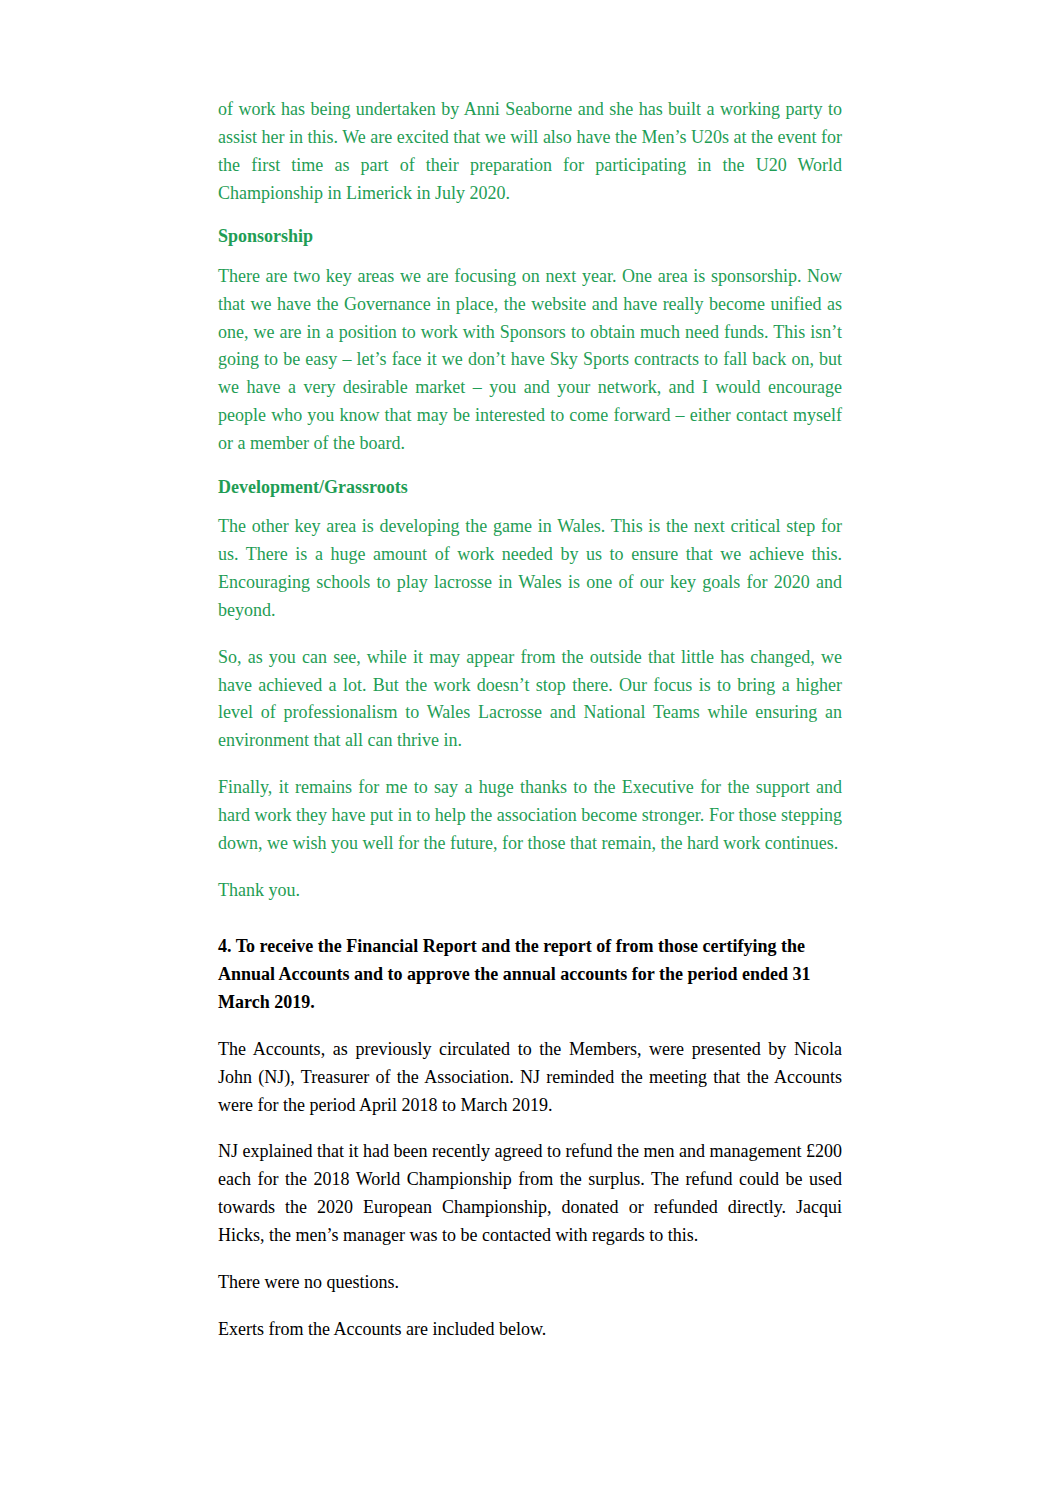of work has being undertaken by Anni Seaborne and she has built a working party to assist her in this. We are excited that we will also have the Men’s U20s at the event for the first time as part of their preparation for participating in the U20 World Championship in Limerick in July 2020.
Sponsorship
There are two key areas we are focusing on next year. One area is sponsorship. Now that we have the Governance in place, the website and have really become unified as one, we are in a position to work with Sponsors to obtain much need funds. This isn’t going to be easy – let’s face it we don’t have Sky Sports contracts to fall back on, but we have a very desirable market – you and your network, and I would encourage people who you know that may be interested to come forward – either contact myself or a member of the board.
Development/Grassroots
The other key area is developing the game in Wales. This is the next critical step for us. There is a huge amount of work needed by us to ensure that we achieve this. Encouraging schools to play lacrosse in Wales is one of our key goals for 2020 and beyond.
So, as you can see, while it may appear from the outside that little has changed, we have achieved a lot. But the work doesn’t stop there. Our focus is to bring a higher level of professionalism to Wales Lacrosse and National Teams while ensuring an environment that all can thrive in.
Finally, it remains for me to say a huge thanks to the Executive for the support and hard work they have put in to help the association become stronger. For those stepping down, we wish you well for the future, for those that remain, the hard work continues.
Thank you.
4. To receive the Financial Report and the report of from those certifying the Annual Accounts and to approve the annual accounts for the period ended 31 March 2019.
The Accounts, as previously circulated to the Members, were presented by Nicola John (NJ), Treasurer of the Association. NJ reminded the meeting that the Accounts were for the period April 2018 to March 2019.
NJ explained that it had been recently agreed to refund the men and management £200 each for the 2018 World Championship from the surplus. The refund could be used towards the 2020 European Championship, donated or refunded directly. Jacqui Hicks, the men’s manager was to be contacted with regards to this.
There were no questions.
Exerts from the Accounts are included below.